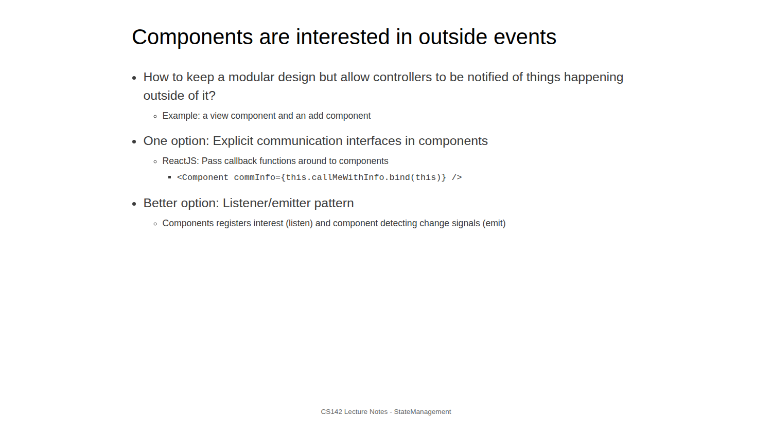Components are interested in outside events
How to keep a modular design but allow controllers to be notified of things happening outside of it?
Example: a view component and an add component
One option: Explicit communication interfaces in components
ReactJS: Pass callback functions around to components
<Component commInfo={this.callMeWithInfo.bind(this)} />
Better option: Listener/emitter pattern
Components registers interest (listen) and component detecting change signals (emit)
CS142 Lecture Notes - StateManagement